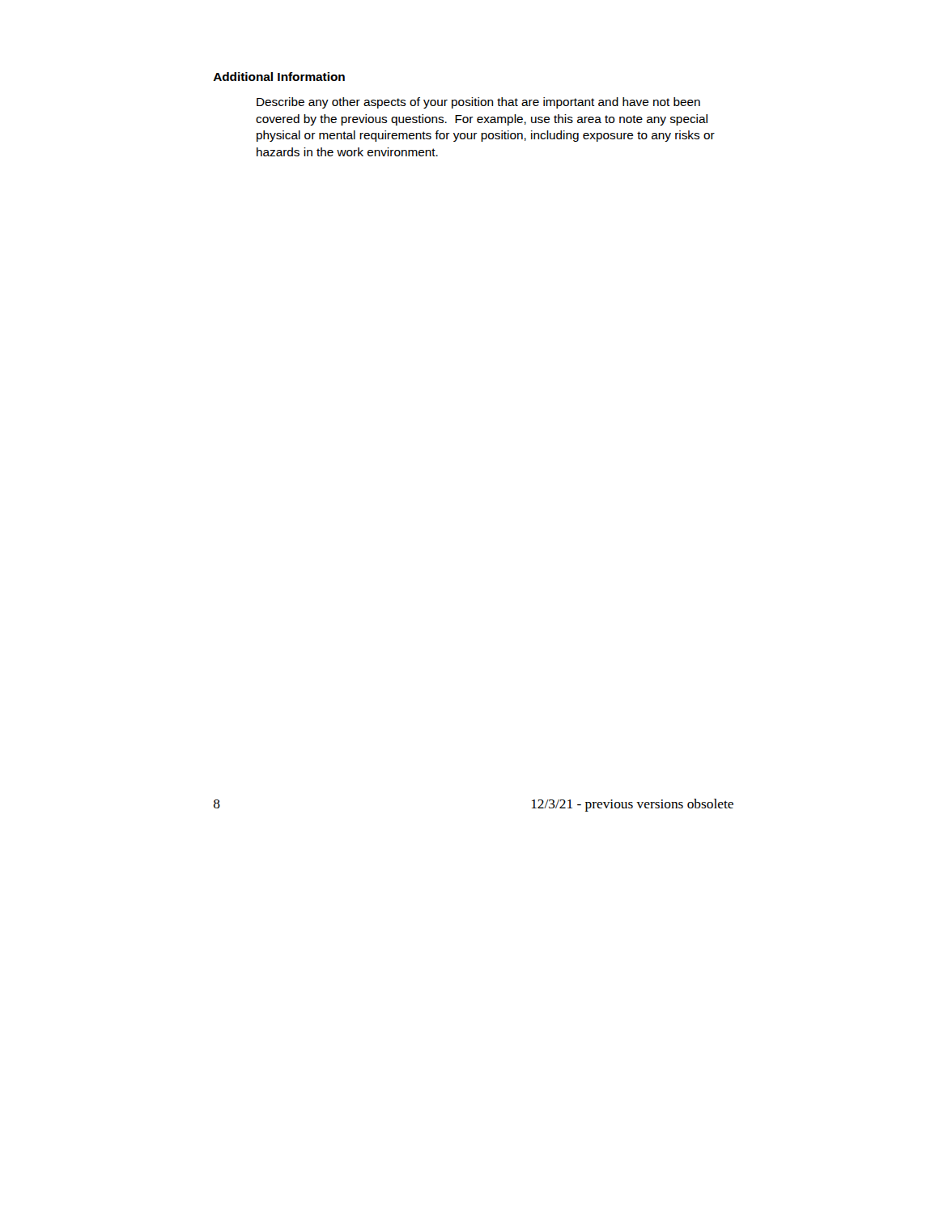Additional Information
Describe any other aspects of your position that are important and have not been covered by the previous questions. For example, use this area to note any special physical or mental requirements for your position, including exposure to any risks or hazards in the work environment.
8 12/3/21 - previous versions obsolete